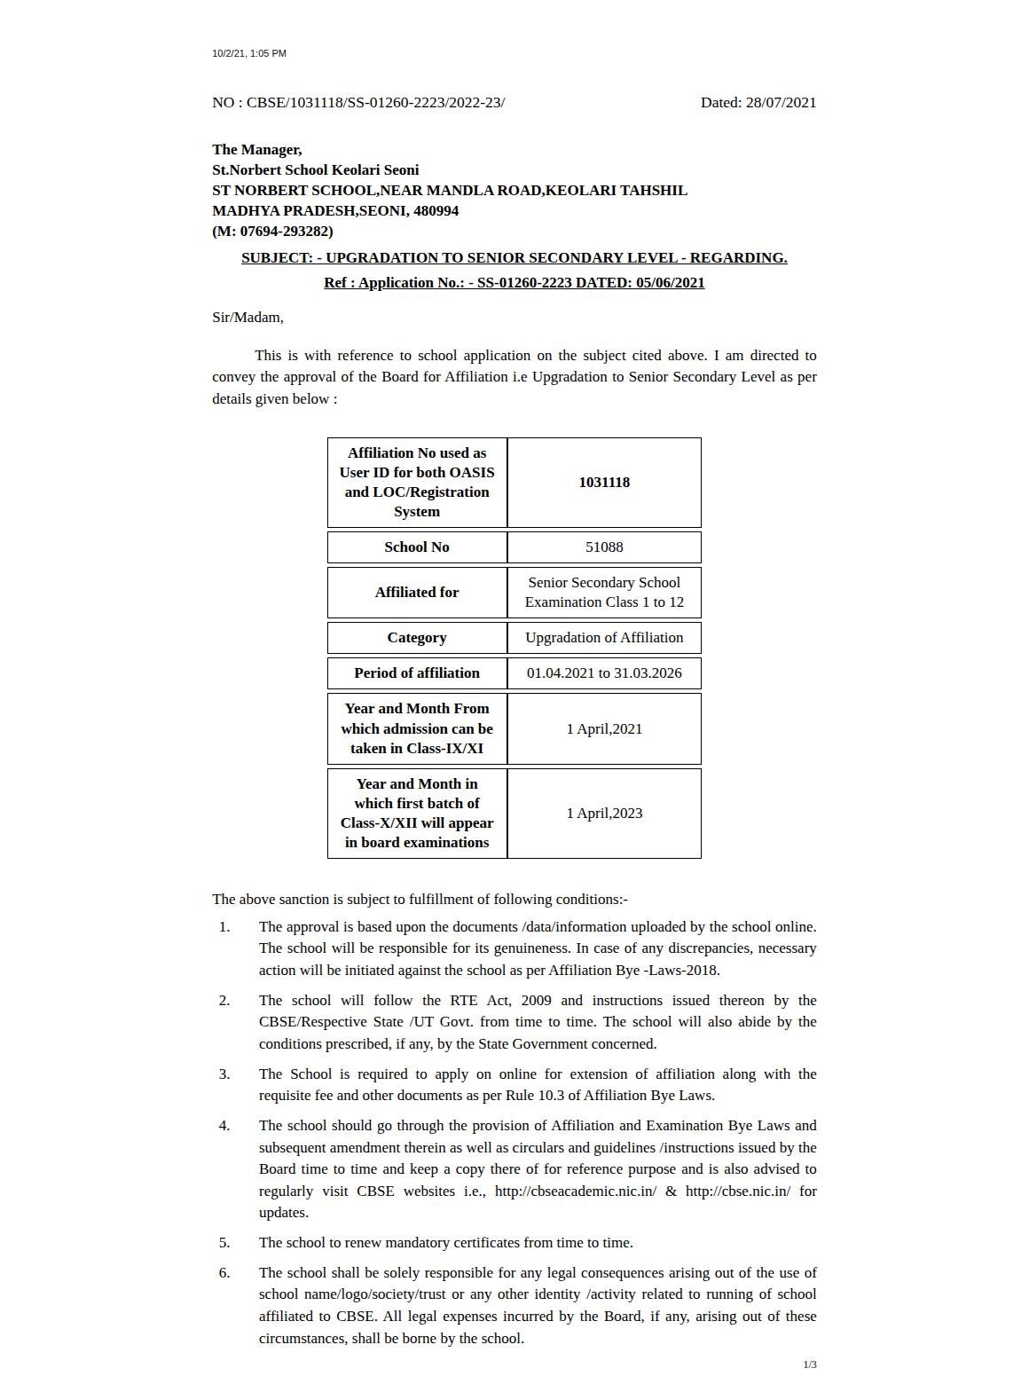10/2/21, 1:05 PM
NO : CBSE/1031118/SS-01260-2223/2022-23/
Dated: 28/07/2021
The Manager,
St.Norbert School Keolari Seoni
ST NORBERT SCHOOL,NEAR MANDLA ROAD,KEOLARI TAHSHIL
MADHYA PRADESH,SEONI, 480994
(M: 07694-293282)
SUBJECT: - UPGRADATION TO SENIOR SECONDARY LEVEL - REGARDING.
Ref : Application No.: - SS-01260-2223 DATED: 05/06/2021
Sir/Madam,
This is with reference to school application on the subject cited above. I am directed to convey the approval of the Board for Affiliation i.e Upgradation to Senior Secondary Level as per details given below :
| Affiliation No used as User ID for both OASIS and LOC/Registration System | 1031118 |
| School No | 51088 |
| Affiliated for | Senior Secondary School Examination Class 1 to 12 |
| Category | Upgradation of Affiliation |
| Period of affiliation | 01.04.2021 to 31.03.2026 |
| Year and Month From which admission can be taken in Class-IX/XI | 1 April,2021 |
| Year and Month in which first batch of Class-X/XII will appear in board examinations | 1 April,2023 |
The above sanction is subject to fulfillment of following conditions:-
The approval is based upon the documents /data/information uploaded by the school online. The school will be responsible for its genuineness. In case of any discrepancies, necessary action will be initiated against the school as per Affiliation Bye -Laws-2018.
The school will follow the RTE Act, 2009 and instructions issued thereon by the CBSE/Respective State /UT Govt. from time to time. The school will also abide by the conditions prescribed, if any, by the State Government concerned.
The School is required to apply on online for extension of affiliation along with the requisite fee and other documents as per Rule 10.3 of Affiliation Bye Laws.
The school should go through the provision of Affiliation and Examination Bye Laws and subsequent amendment therein as well as circulars and guidelines /instructions issued by the Board time to time and keep a copy there of for reference purpose and is also advised to regularly visit CBSE websites i.e., http://cbseacademic.nic.in/ & http://cbse.nic.in/ for updates.
The school to renew mandatory certificates from time to time.
The school shall be solely responsible for any legal consequences arising out of the use of school name/logo/society/trust or any other identity /activity related to running of school affiliated to CBSE. All legal expenses incurred by the Board, if any, arising out of these circumstances, shall be borne by the school.
1/3